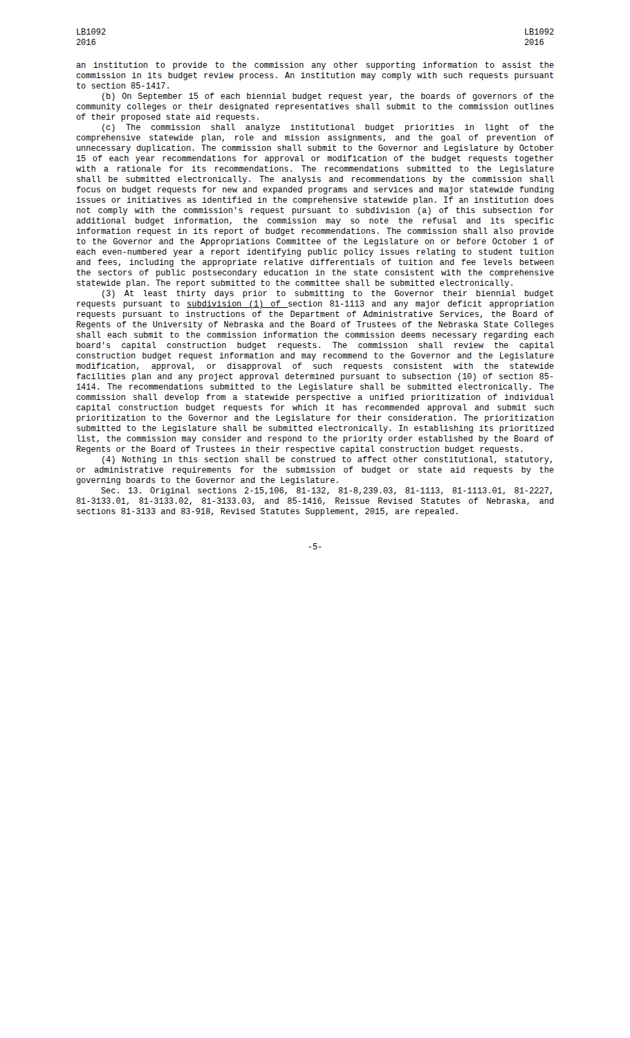LB1092 2016
LB1092 2016
an institution to provide to the commission any other supporting information to assist the commission in its budget review process. An institution may comply with such requests pursuant to section 85-1417.
(b) On September 15 of each biennial budget request year, the boards of governors of the community colleges or their designated representatives shall submit to the commission outlines of their proposed state aid requests.
(c) The commission shall analyze institutional budget priorities in light of the comprehensive statewide plan, role and mission assignments, and the goal of prevention of unnecessary duplication. The commission shall submit to the Governor and Legislature by October 15 of each year recommendations for approval or modification of the budget requests together with a rationale for its recommendations. The recommendations submitted to the Legislature shall be submitted electronically. The analysis and recommendations by the commission shall focus on budget requests for new and expanded programs and services and major statewide funding issues or initiatives as identified in the comprehensive statewide plan. If an institution does not comply with the commission's request pursuant to subdivision (a) of this subsection for additional budget information, the commission may so note the refusal and its specific information request in its report of budget recommendations. The commission shall also provide to the Governor and the Appropriations Committee of the Legislature on or before October 1 of each even-numbered year a report identifying public policy issues relating to student tuition and fees, including the appropriate relative differentials of tuition and fee levels between the sectors of public postsecondary education in the state consistent with the comprehensive statewide plan. The report submitted to the committee shall be submitted electronically.
(3) At least thirty days prior to submitting to the Governor their biennial budget requests pursuant to subdivision (1) of section 81-1113 and any major deficit appropriation requests pursuant to instructions of the Department of Administrative Services, the Board of Regents of the University of Nebraska and the Board of Trustees of the Nebraska State Colleges shall each submit to the commission information the commission deems necessary regarding each board's capital construction budget requests. The commission shall review the capital construction budget request information and may recommend to the Governor and the Legislature modification, approval, or disapproval of such requests consistent with the statewide facilities plan and any project approval determined pursuant to subsection (10) of section 85-1414. The recommendations submitted to the Legislature shall be submitted electronically. The commission shall develop from a statewide perspective a unified prioritization of individual capital construction budget requests for which it has recommended approval and submit such prioritization to the Governor and the Legislature for their consideration. The prioritization submitted to the Legislature shall be submitted electronically. In establishing its prioritized list, the commission may consider and respond to the priority order established by the Board of Regents or the Board of Trustees in their respective capital construction budget requests.
(4) Nothing in this section shall be construed to affect other constitutional, statutory, or administrative requirements for the submission of budget or state aid requests by the governing boards to the Governor and the Legislature.
Sec. 13. Original sections 2-15,106, 81-132, 81-8,239.03, 81-1113, 81-1113.01, 81-2227, 81-3133.01, 81-3133.02, 81-3133.03, and 85-1416, Reissue Revised Statutes of Nebraska, and sections 81-3133 and 83-918, Revised Statutes Supplement, 2015, are repealed.
-5-